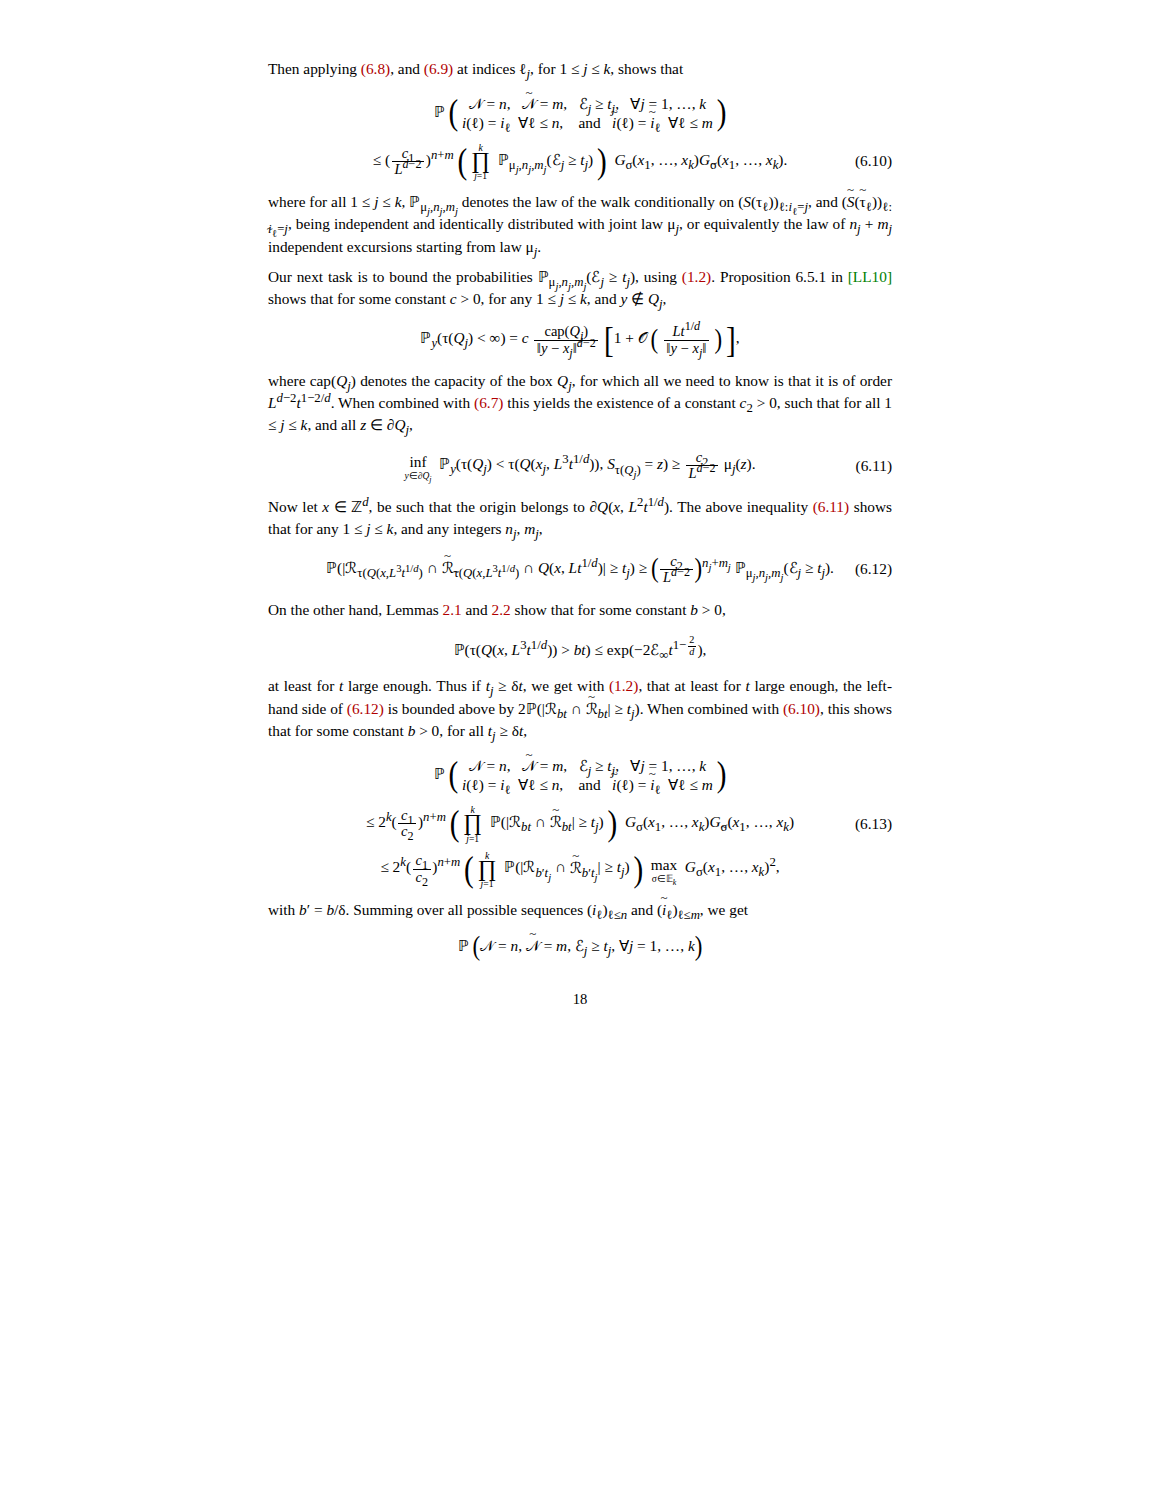Then applying (6.8), and (6.9) at indices ℓj, for 1 ≤ j ≤ k, shows that
ℙ ( 𝒩 = n, ~𝒩 = m, ℰj ≥ tj, ∀j = 1, …, k i(ℓ) = iℓ ∀ℓ ≤ n, and ~i(ℓ) = ~iℓ ∀ℓ ≤ m )
≤ (c1 Ld−2)n+m ( ∏kj=1 ℙμj,nj,mj(ℰj ≥ tj) ) Gσ(x1, …, xk)G~σ(x1, …, xk).
(6.10)
where for all 1 ≤ j ≤ k, ℙμj,nj,mj denotes the law of the walk conditionally on (S(τℓ))ℓ:iℓ=j, and (~S(~τℓ))ℓ:~iℓ=j, being independent and identically distributed with joint law μj, or equivalently the law of nj + mj independent excursions starting from law μj.
Our next task is to bound the probabilities ℙμj,nj,mj(ℰj ≥ tj), using (1.2). Proposition 6.5.1 in [LL10] shows that for some constant c > 0, for any 1 ≤ j ≤ k, and y ∉ Qj,
ℙy(τ(Qj) < ∞) = c cap(Qj)‖y − xj‖d−2 [1 + 𝒪 ( Lt1/d‖y − xj‖ ) ],
where cap(Qj) denotes the capacity of the box Qj, for which all we need to know is that it is of order Ld−2t1−2/d. When combined with (6.7) this yields the existence of a constant c2 > 0, such that for all 1 ≤ j ≤ k, and all z ∈ ∂Qj,
inf y∈∂Qj ℙy(τ(Qj) < τ(Q(xj, L3t1/d)), Sτ(Qj) = z) ≥ c2 Ld−2 μj(z).
(6.11)
Now let x ∈ ℤd, be such that the origin belongs to ∂Q(x, L2t1/d). The above inequality (6.11) shows that for any 1 ≤ j ≤ k, and any integers nj, mj,
ℙ(|ℛτ(Q(x,L3t1/d) ∩ ~ℛ~τ(Q(x,L3t1/d) ∩ Q(x, Lt1/d)| ≥ tj) ≥ (c2 Ld−2)nj+mj ℙμj,nj,mj(ℰj ≥ tj).
(6.12)
On the other hand, Lemmas 2.1 and 2.2 show that for some constant b > 0,
ℙ(τ(Q(x, L3t1/d)) > bt) ≤ exp(−2ℰ∞t1−2 d),
at least for t large enough. Thus if tj ≥ δt, we get with (1.2), that at least for t large enough, the left-hand side of (6.12) is bounded above by 2ℙ(|ℛbt ∩ ~ℛbt| ≥ tj). When combined with (6.10), this shows that for some constant b > 0, for all tj ≥ δt,
ℙ ( 𝒩 = n, ~𝒩 = m, ℰj ≥ tj, ∀j = 1, …, k i(ℓ) = iℓ ∀ℓ ≤ n, and ~i(ℓ) = ~iℓ ∀ℓ ≤ m )
≤ 2k(c1 c2)n+m ( ∏kj=1 ℙ(|ℛbt ∩ ~ℛbt| ≥ tj) ) Gσ(x1, …, xk)G~σ(x1, …, xk)
(6.13)
≤ 2k(c1 c2)n+m ( ∏kj=1 ℙ(|ℛb′tj ∩ ~ℛb′tj| ≥ tj) ) max σ∈𝔼k Gσ(x1, …, xk)2,
with b′ = b/δ. Summing over all possible sequences (iℓ)ℓ≤n and (~iℓ)ℓ≤m, we get
ℙ (𝒩 = n, ~𝒩 = m, ℰj ≥ tj, ∀j = 1, …, k)
18